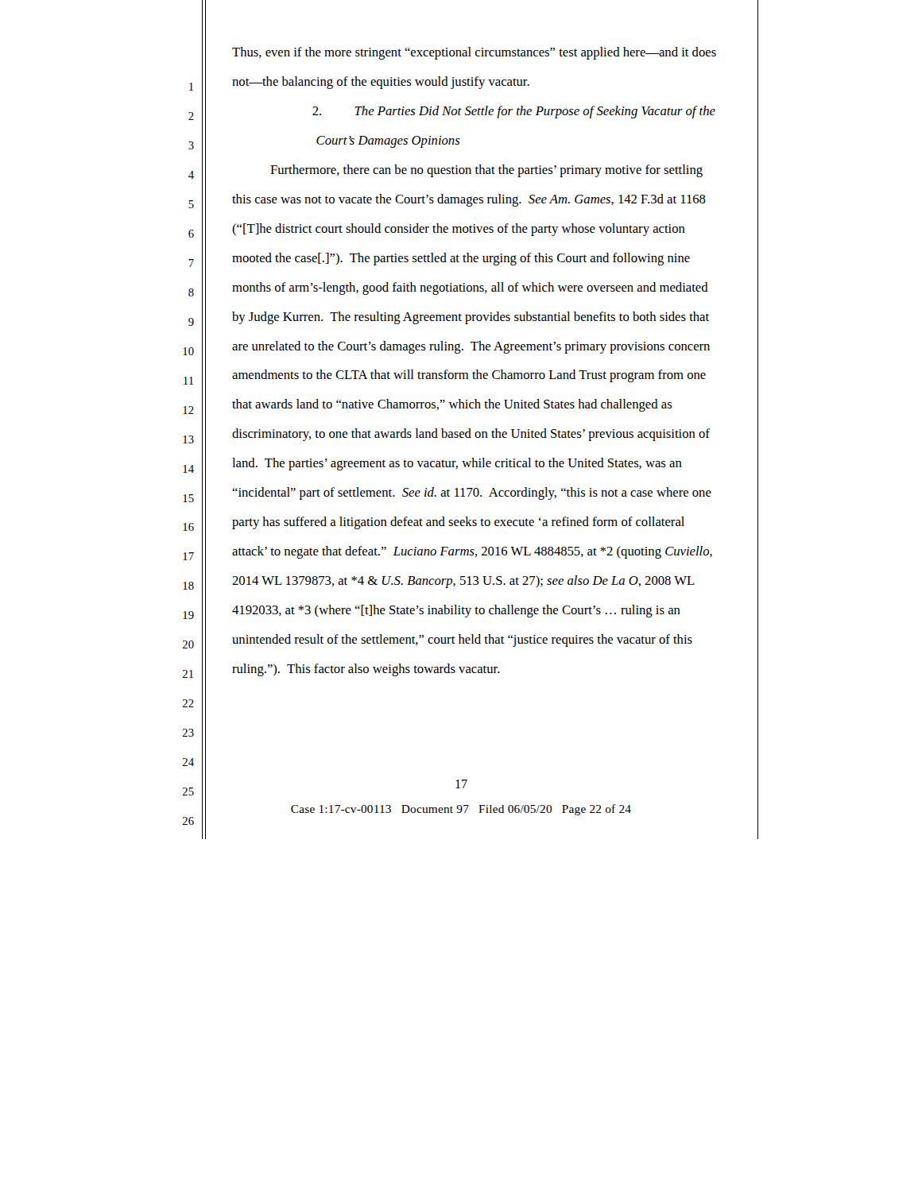1
2
3
4
5
6
7
8
9
10
11
12
13
14
15
16
17
18
19
20
21
22
23
24
25
26
Thus, even if the more stringent “exceptional circumstances” test applied here—and it does not—the balancing of the equities would justify vacatur.
2. The Parties Did Not Settle for the Purpose of Seeking Vacatur of the Court’s Damages Opinions
Furthermore, there can be no question that the parties’ primary motive for settling this case was not to vacate the Court’s damages ruling. See Am. Games, 142 F.3d at 1168 (“[T]he district court should consider the motives of the party whose voluntary action mooted the case[.]”). The parties settled at the urging of this Court and following nine months of arm’s-length, good faith negotiations, all of which were overseen and mediated by Judge Kurren. The resulting Agreement provides substantial benefits to both sides that are unrelated to the Court’s damages ruling. The Agreement’s primary provisions concern amendments to the CLTA that will transform the Chamorro Land Trust program from one that awards land to “native Chamorros,” which the United States had challenged as discriminatory, to one that awards land based on the United States’ previous acquisition of land. The parties’ agreement as to vacatur, while critical to the United States, was an “incidental” part of settlement. See id. at 1170. Accordingly, “this is not a case where one party has suffered a litigation defeat and seeks to execute ‘a refined form of collateral attack’ to negate that defeat.” Luciano Farms, 2016 WL 4884855, at *2 (quoting Cuviello, 2014 WL 1379873, at *4 & U.S. Bancorp, 513 U.S. at 27); see also De La O, 2008 WL 4192033, at *3 (where “[t]he State’s inability to challenge the Court’s … ruling is an unintended result of the settlement,” court held that “justice requires the vacatur of this ruling.”). This factor also weighs towards vacatur.
17
Case 1:17-cv-00113 Document 97 Filed 06/05/20 Page 22 of 24